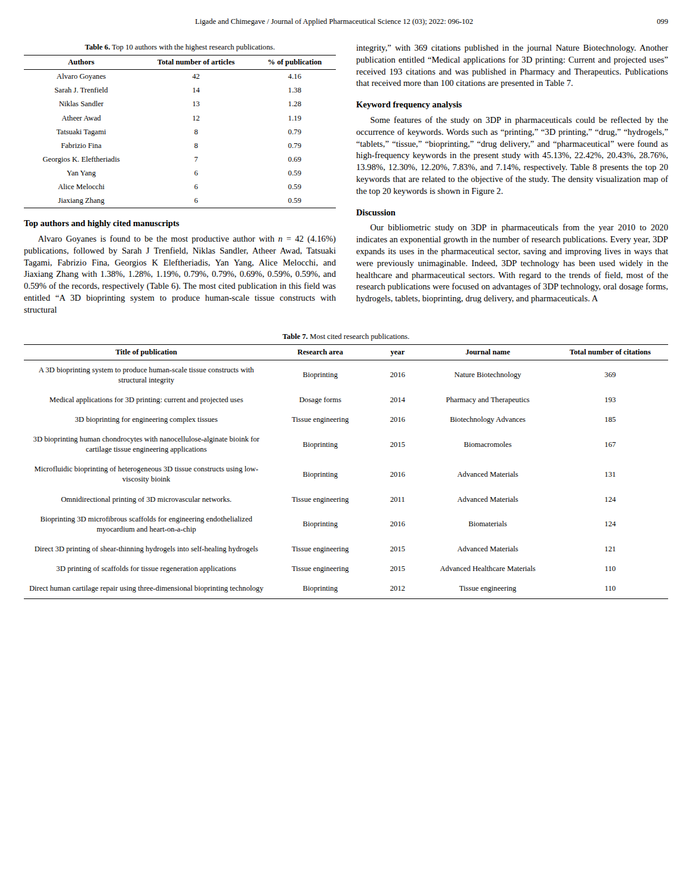Ligade and Chimegave / Journal of Applied Pharmaceutical Science 12 (03); 2022: 096-102
099
Table 6. Top 10 authors with the highest research publications.
| Authors | Total number of articles | % of publication |
| --- | --- | --- |
| Alvaro Goyanes | 42 | 4.16 |
| Sarah J. Trenfield | 14 | 1.38 |
| Niklas Sandler | 13 | 1.28 |
| Atheer Awad | 12 | 1.19 |
| Tatsuaki Tagami | 8 | 0.79 |
| Fabrizio Fina | 8 | 0.79 |
| Georgios K. Eleftheriadis | 7 | 0.69 |
| Yan Yang | 6 | 0.59 |
| Alice Melocchi | 6 | 0.59 |
| Jiaxiang Zhang | 6 | 0.59 |
Top authors and highly cited manuscripts
Alvaro Goyanes is found to be the most productive author with n = 42 (4.16%) publications, followed by Sarah J Trenfield, Niklas Sandler, Atheer Awad, Tatsuaki Tagami, Fabrizio Fina, Georgios K Eleftheriadis, Yan Yang, Alice Melocchi, and Jiaxiang Zhang with 1.38%, 1.28%, 1.19%, 0.79%, 0.79%, 0.69%, 0.59%, 0.59%, and 0.59% of the records, respectively (Table 6). The most cited publication in this field was entitled “A 3D bioprinting system to produce human-scale tissue constructs with structural
integrity,” with 369 citations published in the journal Nature Biotechnology. Another publication entitled “Medical applications for 3D printing: Current and projected uses” received 193 citations and was published in Pharmacy and Therapeutics. Publications that received more than 100 citations are presented in Table 7.
Keyword frequency analysis
Some features of the study on 3DP in pharmaceuticals could be reflected by the occurrence of keywords. Words such as “printing,” “3D printing,” “drug,” “hydrogels,” “tablets,” “tissue,” “bioprinting,” “drug delivery,” and “pharmaceutical” were found as high-frequency keywords in the present study with 45.13%, 22.42%, 20.43%, 28.76%, 13.98%, 12.30%, 12.20%, 7.83%, and 7.14%, respectively. Table 8 presents the top 20 keywords that are related to the objective of the study. The density visualization map of the top 20 keywords is shown in Figure 2.
Discussion
Our bibliometric study on 3DP in pharmaceuticals from the year 2010 to 2020 indicates an exponential growth in the number of research publications. Every year, 3DP expands its uses in the pharmaceutical sector, saving and improving lives in ways that were previously unimaginable. Indeed, 3DP technology has been used widely in the healthcare and pharmaceutical sectors. With regard to the trends of field, most of the research publications were focused on advantages of 3DP technology, oral dosage forms, hydrogels, tablets, bioprinting, drug delivery, and pharmaceuticals. A
Table 7. Most cited research publications.
| Title of publication | Research area | year | Journal name | Total number of citations |
| --- | --- | --- | --- | --- |
| A 3D bioprinting system to produce human-scale tissue constructs with structural integrity | Bioprinting | 2016 | Nature Biotechnology | 369 |
| Medical applications for 3D printing: current and projected uses | Dosage forms | 2014 | Pharmacy and Therapeutics | 193 |
| 3D bioprinting for engineering complex tissues | Tissue engineering | 2016 | Biotechnology Advances | 185 |
| 3D bioprinting human chondrocytes with nanocellulose-alginate bioink for cartilage tissue engineering applications | Bioprinting | 2015 | Biomacromoles | 167 |
| Microfluidic bioprinting of heterogeneous 3D tissue constructs using low-viscosity bioink | Bioprinting | 2016 | Advanced Materials | 131 |
| Omnidirectional printing of 3D microvascular networks. | Tissue engineering | 2011 | Advanced Materials | 124 |
| Bioprinting 3D microfibrous scaffolds for engineering endothelialized myocardium and heart-on-a-chip | Bioprinting | 2016 | Biomaterials | 124 |
| Direct 3D printing of shear-thinning hydrogels into self-healing hydrogels | Tissue engineering | 2015 | Advanced Materials | 121 |
| 3D printing of scaffolds for tissue regeneration applications | Tissue engineering | 2015 | Advanced Healthcare Materials | 110 |
| Direct human cartilage repair using three-dimensional bioprinting technology | Bioprinting | 2012 | Tissue engineering | 110 |